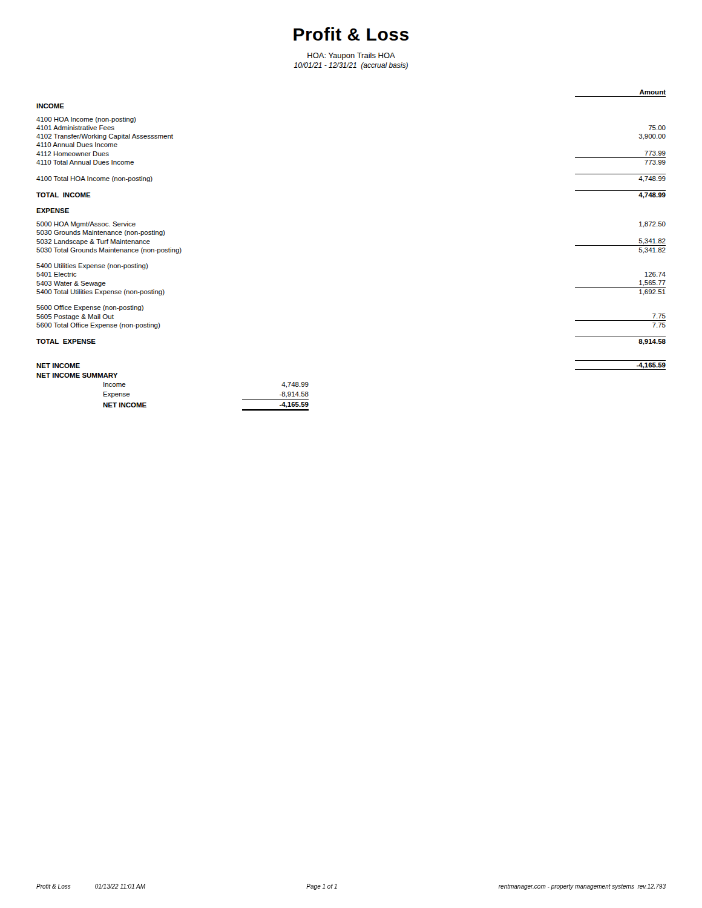Profit & Loss
HOA: Yaupon Trails HOA
10/01/21 - 12/31/21 (accrual basis)
| | Amount |
| INCOME | |
| 4100 HOA Income (non-posting) | |
| 4101 Administrative Fees | 75.00 |
| 4102 Transfer/Working Capital Assesssment | 3,900.00 |
| 4110 Annual Dues Income | |
| 4112 Homeowner Dues | 773.99 |
| 4110 Total Annual Dues Income | 773.99 |
| 4100 Total HOA Income (non-posting) | 4,748.99 |
| TOTAL INCOME | 4,748.99 |
| EXPENSE | |
| 5000 HOA Mgmt/Assoc. Service | 1,872.50 |
| 5030 Grounds Maintenance (non-posting) | |
| 5032 Landscape & Turf Maintenance | 5,341.82 |
| 5030 Total Grounds Maintenance (non-posting) | 5,341.82 |
| 5400 Utilities Expense (non-posting) | |
| 5401 Electric | 126.74 |
| 5403 Water & Sewage | 1,565.77 |
| 5400 Total Utilities Expense (non-posting) | 1,692.51 |
| 5600 Office Expense (non-posting) | |
| 5605 Postage & Mail Out | 7.75 |
| 5600 Total Office Expense (non-posting) | 7.75 |
| TOTAL EXPENSE | 8,914.58 |
| NET INCOME | -4,165.59 |
| NET INCOME SUMMARY |
| Income | 4,748.99 |
| Expense | -8,914.58 |
| NET INCOME | -4,165.59 |
Profit & Loss01/13/22 11:01 AM
Page 1 of 1
rentmanager.com - property management systems rev.12.793